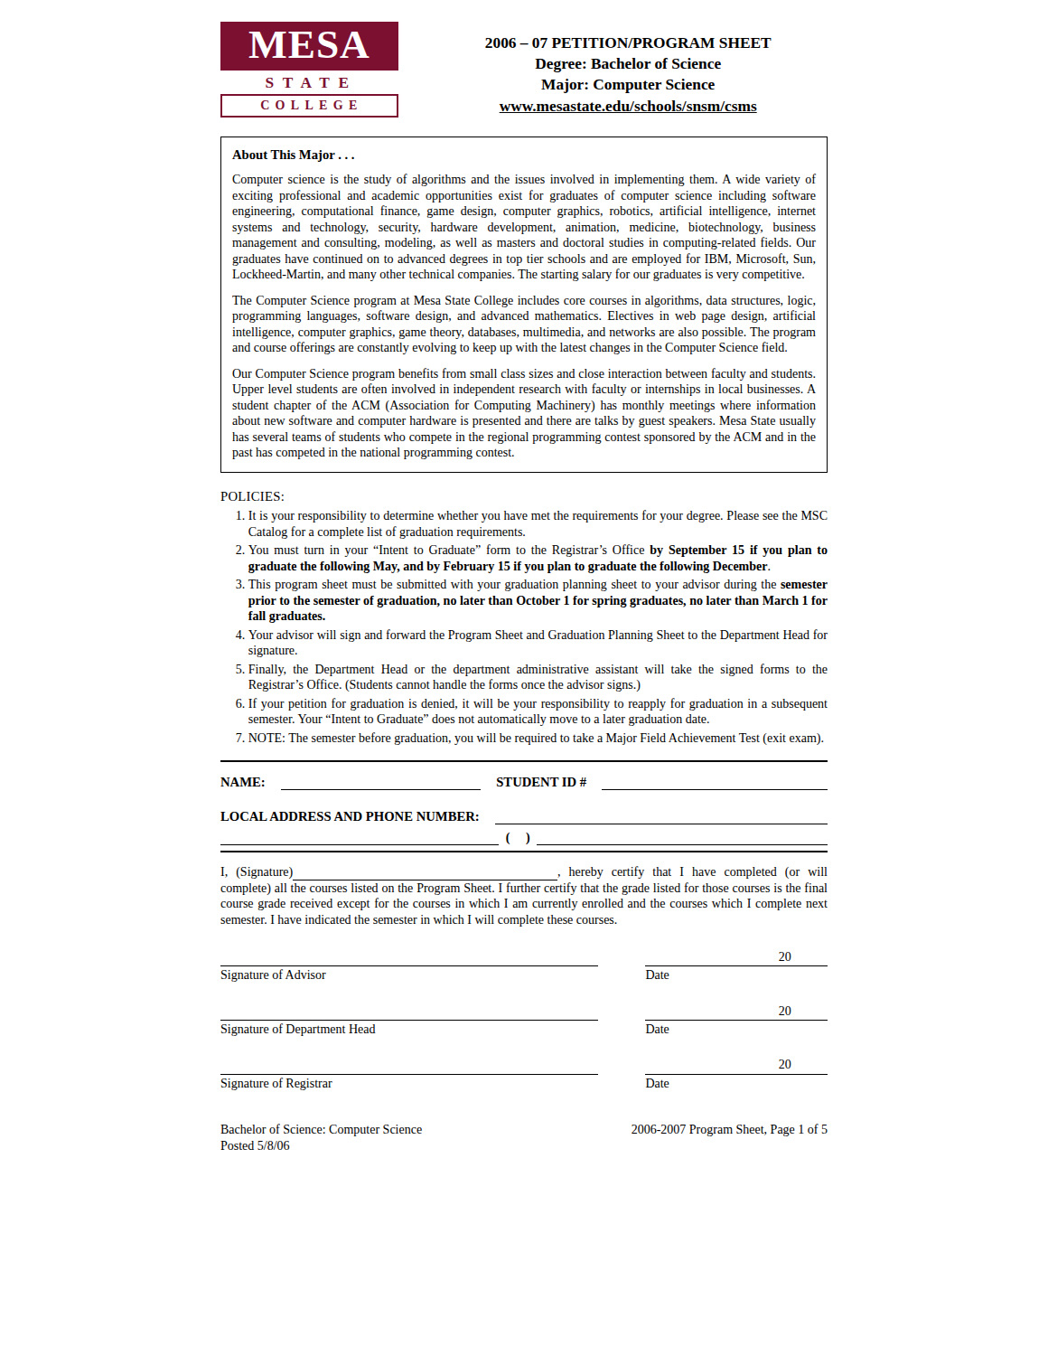MESA
STATE
COLLEGE
2006 – 07 PETITION/PROGRAM SHEET
Degree: Bachelor of Science
Major: Computer Science
www.mesastate.edu/schools/snsm/csms
About This Major . . .
Computer science is the study of algorithms and the issues involved in implementing them. A wide variety of exciting professional and academic opportunities exist for graduates of computer science including software engineering, computational finance, game design, computer graphics, robotics, artificial intelligence, internet systems and technology, security, hardware development, animation, medicine, biotechnology, business management and consulting, modeling, as well as masters and doctoral studies in computing-related fields. Our graduates have continued on to advanced degrees in top tier schools and are employed for IBM, Microsoft, Sun, Lockheed-Martin, and many other technical companies. The starting salary for our graduates is very competitive.
The Computer Science program at Mesa State College includes core courses in algorithms, data structures, logic, programming languages, software design, and advanced mathematics. Electives in web page design, artificial intelligence, computer graphics, game theory, databases, multimedia, and networks are also possible. The program and course offerings are constantly evolving to keep up with the latest changes in the Computer Science field.
Our Computer Science program benefits from small class sizes and close interaction between faculty and students. Upper level students are often involved in independent research with faculty or internships in local businesses. A student chapter of the ACM (Association for Computing Machinery) has monthly meetings where information about new software and computer hardware is presented and there are talks by guest speakers. Mesa State usually has several teams of students who compete in the regional programming contest sponsored by the ACM and in the past has competed in the national programming contest.
POLICIES:
It is your responsibility to determine whether you have met the requirements for your degree. Please see the MSC Catalog for a complete list of graduation requirements.
You must turn in your “Intent to Graduate” form to the Registrar’s Office by September 15 if you plan to graduate the following May, and by February 15 if you plan to graduate the following December.
This program sheet must be submitted with your graduation planning sheet to your advisor during the semester prior to the semester of graduation, no later than October 1 for spring graduates, no later than March 1 for fall graduates.
Your advisor will sign and forward the Program Sheet and Graduation Planning Sheet to the Department Head for signature.
Finally, the Department Head or the department administrative assistant will take the signed forms to the Registrar’s Office. (Students cannot handle the forms once the advisor signs.)
If your petition for graduation is denied, it will be your responsibility to reapply for graduation in a subsequent semester. Your “Intent to Graduate” does not automatically move to a later graduation date.
NOTE: The semester before graduation, you will be required to take a Major Field Achievement Test (exit exam).
NAME: STUDENT ID #
LOCAL ADDRESS AND PHONE NUMBER:
( )
I, (Signature) , hereby certify that I have completed (or will complete) all the courses listed on the Program Sheet. I further certify that the grade listed for those courses is the final course grade received except for the courses in which I am currently enrolled and the courses which I complete next semester. I have indicated the semester in which I will complete these courses.
20
Signature of Advisor
Date
20
Signature of Department Head
Date
20
Signature of Registrar
Date
Bachelor of Science: Computer Science
Posted 5/8/06
2006-2007 Program Sheet, Page 1 of 5